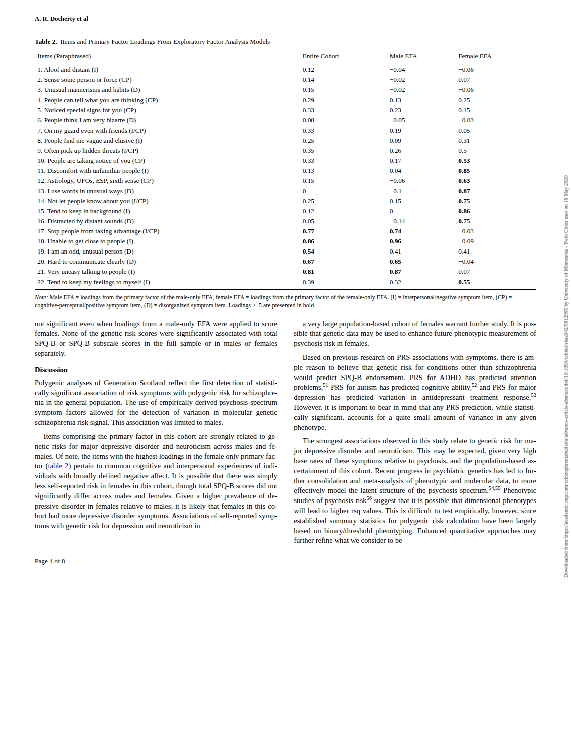Downloaded from https://academic.oup.com/schizophreniabulletin/advance-article-abstract/doi/10.1093/schbul/sbaa042/5812995 by University of Minnesota - Twin Cities user on 16 May 2020
A. R. Docherty et al
Table 2. Items and Primary Factor Loadings From Exploratory Factor Analysis Models
| Items (Paraphrased) | Entire Cohort | Male EFA | Female EFA |
| --- | --- | --- | --- |
| 1. Aloof and distant (I) | 0.12 | −0.04 | −0.06 |
| 2. Sense some person or force (CP) | 0.14 | −0.02 | 0.07 |
| 3. Unusual mannerisms and habits (D) | 0.15 | −0.02 | −0.06 |
| 4. People can tell what you are thinking (CP) | 0.29 | 0.13 | 0.25 |
| 5. Noticed special signs for you (CP) | 0.33 | 0.23 | 0.15 |
| 6. People think I am very bizarre (D) | 0.08 | −0.05 | −0.03 |
| 7. On my guard even with friends (I/CP) | 0.33 | 0.19 | 0.05 |
| 8. People find me vague and elusive (I) | 0.25 | 0.09 | 0.31 |
| 9. Often pick up hidden threats (I/CP) | 0.35 | 0.26 | 0.5 |
| 10. People are taking notice of you (CP) | 0.33 | 0.17 | 0.53 |
| 11. Discomfort with unfamiliar people (I) | 0.13 | 0.04 | 0.85 |
| 12. Astrology, UFOs, ESP, sixth sense (CP) | 0.15 | −0.06 | 0.63 |
| 13. I use words in unusual ways (D) | 0 | −0.1 | 0.87 |
| 14. Not let people know about you (I/CP) | 0.25 | 0.15 | 0.75 |
| 15. Tend to keep in background (I) | 0.12 | 0 | 0.86 |
| 16. Distracted by distant sounds (D) | 0.05 | −0.14 | 0.75 |
| 17. Stop people from taking advantage (I/CP) | 0.77 | 0.74 | −0.03 |
| 18. Unable to get close to people (I) | 0.86 | 0.96 | −0.09 |
| 19. I am an odd, unusual person (D) | 0.54 | 0.41 | 0.41 |
| 20. Hard to communicate clearly (D) | 0.67 | 0.65 | −0.04 |
| 21. Very uneasy talking to people (I) | 0.81 | 0.87 | 0.07 |
| 22. Tend to keep my feelings to myself (I) | 0.39 | 0.32 | 0.55 |
Note: Male EFA = loadings from the primary factor of the male-only EFA, female EFA = loadings from the primary factor of the female-only EFA. (I) = interpersonal/negative symptom item, (CP) = cognitive-perceptual/positive symptom item, (D) = disorganized symptom item. Loadings > .5 are presented in bold.
not significant even when loadings from a male-only EFA were applied to score females. None of the genetic risk scores were significantly associated with total SPQ-B or SPQ-B subscale scores in the full sample or in males or females separately.
Discussion
Polygenic analyses of Generation Scotland reflect the first detection of statistically significant association of risk symptoms with polygenic risk for schizophrenia in the general population. The use of empirically derived psychosis-spectrum symptom factors allowed for the detection of variation in molecular genetic schizophrenia risk signal. This association was limited to males.
Items comprising the primary factor in this cohort are strongly related to genetic risks for major depressive disorder and neuroticism across males and females. Of note, the items with the highest loadings in the female only primary factor (table 2) pertain to common cognitive and interpersonal experiences of individuals with broadly defined negative affect. It is possible that there was simply less self-reported risk in females in this cohort, though total SPQ-B scores did not significantly differ across males and females. Given a higher prevalence of depressive disorder in females relative to males, it is likely that females in this cohort had more depressive disorder symptoms. Associations of self-reported symptoms with genetic risk for depression and neuroticism in
a very large population-based cohort of females warrant further study. It is possible that genetic data may be used to enhance future phenotypic measurement of psychosis risk in females.
Based on previous research on PRS associations with symptoms, there is ample reason to believe that genetic risk for conditions other than schizophrenia would predict SPQ-B endorsement. PRS for ADHD has predicted attention problems,51 PRS for autism has predicted cognitive ability,52 and PRS for major depression has predicted variation in antidepressant treatment response.53 However, it is important to bear in mind that any PRS prediction, while statistically significant, accounts for a quite small amount of variance in any given phenotype.
The strongest associations observed in this study relate to genetic risk for major depressive disorder and neuroticism. This may be expected, given very high base rates of these symptoms relative to psychosis, and the population-based ascertainment of this cohort. Recent progress in psychiatric genetics has led to further consolidation and meta-analysis of phenotypic and molecular data, to more effectively model the latent structure of the psychosis spectrum.54,55 Phenotypic studies of psychosis risk56 suggest that it is possible that dimensional phenotypes will lead to higher rsq values. This is difficult to test empirically, however, since established summary statistics for polygenic risk calculation have been largely based on binary/threshold phenotyping. Enhanced quantitative approaches may further refine what we consider to be
Page 4 of 8